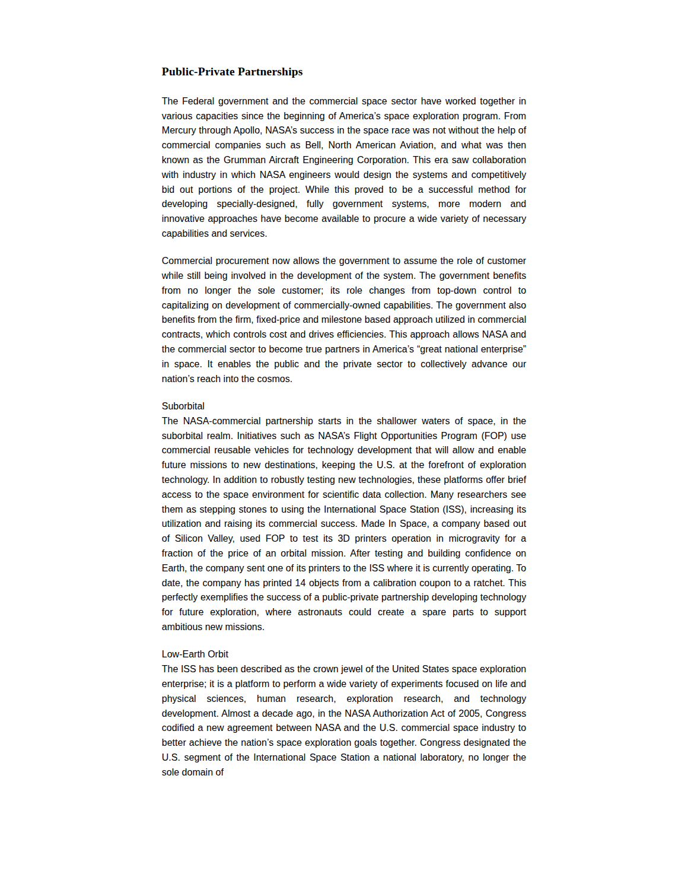Public-Private Partnerships
The Federal government and the commercial space sector have worked together in various capacities since the beginning of America’s space exploration program. From Mercury through Apollo, NASA’s success in the space race was not without the help of commercial companies such as Bell, North American Aviation, and what was then known as the Grumman Aircraft Engineering Corporation. This era saw collaboration with industry in which NASA engineers would design the systems and competitively bid out portions of the project. While this proved to be a successful method for developing specially-designed, fully government systems, more modern and innovative approaches have become available to procure a wide variety of necessary capabilities and services.
Commercial procurement now allows the government to assume the role of customer while still being involved in the development of the system. The government benefits from no longer the sole customer; its role changes from top-down control to capitalizing on development of commercially-owned capabilities. The government also benefits from the firm, fixed-price and milestone based approach utilized in commercial contracts, which controls cost and drives efficiencies. This approach allows NASA and the commercial sector to become true partners in America’s “great national enterprise” in space. It enables the public and the private sector to collectively advance our nation’s reach into the cosmos.
Suborbital
The NASA-commercial partnership starts in the shallower waters of space, in the suborbital realm. Initiatives such as NASA’s Flight Opportunities Program (FOP) use commercial reusable vehicles for technology development that will allow and enable future missions to new destinations, keeping the U.S. at the forefront of exploration technology. In addition to robustly testing new technologies, these platforms offer brief access to the space environment for scientific data collection. Many researchers see them as stepping stones to using the International Space Station (ISS), increasing its utilization and raising its commercial success. Made In Space, a company based out of Silicon Valley, used FOP to test its 3D printers operation in microgravity for a fraction of the price of an orbital mission. After testing and building confidence on Earth, the company sent one of its printers to the ISS where it is currently operating. To date, the company has printed 14 objects from a calibration coupon to a ratchet. This perfectly exemplifies the success of a public-private partnership developing technology for future exploration, where astronauts could create a spare parts to support ambitious new missions.
Low-Earth Orbit
The ISS has been described as the crown jewel of the United States space exploration enterprise; it is a platform to perform a wide variety of experiments focused on life and physical sciences, human research, exploration research, and technology development. Almost a decade ago, in the NASA Authorization Act of 2005, Congress codified a new agreement between NASA and the U.S. commercial space industry to better achieve the nation’s space exploration goals together. Congress designated the U.S. segment of the International Space Station a national laboratory, no longer the sole domain of